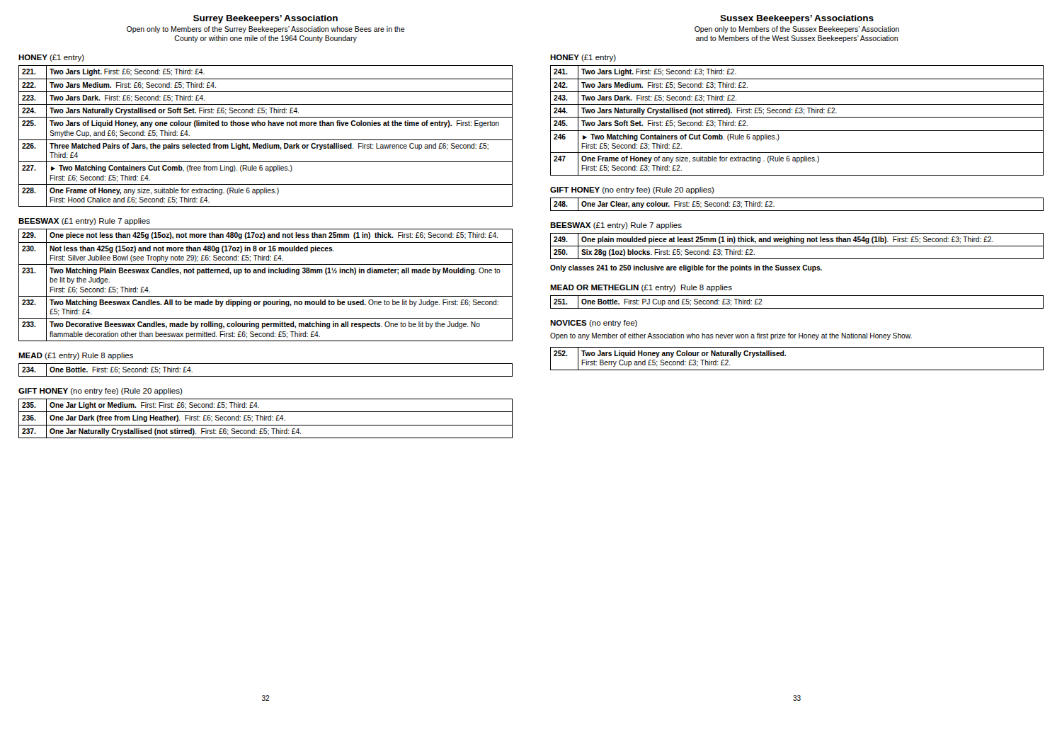Surrey Beekeepers’ Association
Open only to Members of the Surrey Beekeepers’ Association whose Bees are in the
County or within one mile of the 1964 County Boundary
HONEY (£1 entry)
| 221. | Two Jars Light. First: £6; Second: £5; Third: £4. |
| 222. | Two Jars Medium. First: £6; Second: £5; Third: £4. |
| 223. | Two Jars Dark. First: £6; Second: £5; Third: £4. |
| 224. | Two Jars Naturally Crystallised or Soft Set. First: £6; Second: £5; Third: £4. |
| 225. | Two Jars of Liquid Honey, any one colour (limited to those who have not more than five Colonies at the time of entry). First: Egerton Smythe Cup, and £6; Second: £5; Third: £4. |
| 226. | Three Matched Pairs of Jars, the pairs selected from Light, Medium, Dark or Crystallised . First: Lawrence Cup and £6; Second: £5; Third: £4 |
| 227. | ► Two Matching Containers Cut Comb , (free from Ling). (Rule 6 applies.) First: £6; Second: £5; Third: £4. |
| 228. | One Frame of Honey, any size, suitable for extracting. (Rule 6 applies.) First: Hood Chalice and £6; Second: £5; Third: £4. |
BEESWAX (£1 entry) Rule 7 applies
| 229. | One piece not less than 425g (15oz), not more than 480g (17oz) and not less than 25mm (1 in) thick. First: £6; Second: £5; Third: £4. |
| 230. | Not less than 425g (15oz) and not more than 480g (17oz) in 8 or 16 moulded pieces . First: Silver Jubilee Bowl (see Trophy note 29); £6: Second: £5; Third: £4. |
| 231. | Two Matching Plain Beeswax Candles, not patterned, up to and including 38mm (1½ inch) in diameter; all made by Moulding . One to be lit by the Judge. First: £6; Second: £5; Third: £4. |
| 232. | Two Matching Beeswax Candles. All to be made by dipping or pouring, no mould to be used. One to be lit by Judge. First: £6; Second: £5; Third: £4. |
| 233. | Two Decorative Beeswax Candles, made by rolling, colouring permitted, matching in all respects . One to be lit by the Judge. No flammable decoration other than beeswax permitted. First: £6; Second: £5; Third: £4. |
MEAD (£1 entry) Rule 8 applies
| 234. | One Bottle. First: £6; Second: £5; Third: £4. |
GIFT HONEY (no entry fee) (Rule 20 applies)
| 235. | One Jar Light or Medium. First: First: £6; Second: £5; Third: £4. |
| 236. | One Jar Dark (free from Ling Heather) . First: £6; Second: £5; Third: £4. |
| 237. | One Jar Naturally Crystallised (not stirred) . First: £6; Second: £5; Third: £4. |
32
Sussex Beekeepers’ Associations
Open only to Members of the Sussex Beekeepers’ Association
and to Members of the West Sussex Beekeepers’ Association
HONEY (£1 entry)
| 241. | Two Jars Light. First: £5; Second: £3; Third: £2. |
| 242. | Two Jars Medium. First: £5; Second: £3; Third: £2. |
| 243. | Two Jars Dark. First: £5; Second: £3; Third: £2. |
| 244. | Two Jars Naturally Crystallised (not stirred). First: £5; Second: £3; Third: £2. |
| 245. | Two Jars Soft Set. First: £5; Second: £3; Third: £2. |
| 246 | ► Two Matching Containers of Cut Comb . (Rule 6 applies.) First: £5; Second: £3; Third: £2. |
| 247 | One Frame of Honey of any size, suitable for extracting . (Rule 6 applies.) First: £5; Second: £3; Third: £2. |
GIFT HONEY (no entry fee) (Rule 20 applies)
| 248. | One Jar Clear, any colour. First: £5; Second: £3; Third: £2. |
BEESWAX (£1 entry) Rule 7 applies
| 249. | One plain moulded piece at least 25mm (1 in) thick, and weighing not less than 454g (1lb) . First: £5; Second: £3; Third: £2. |
| 250. | Six 28g (1oz) blocks . First: £5; Second: £3; Third: £2. |
Only classes 241 to 250 inclusive are eligible for the points in the Sussex Cups.
MEAD OR METHEGLIN (£1 entry) Rule 8 applies
| 251. | One Bottle. First: PJ Cup and £5; Second: £3; Third: £2 |
NOVICES (no entry fee)
Open to any Member of either Association who has never won a first prize for Honey at the National Honey Show.
| 252. | Two Jars Liquid Honey any Colour or Naturally Crystallised. First: Berry Cup and £5; Second: £3; Third: £2. |
33